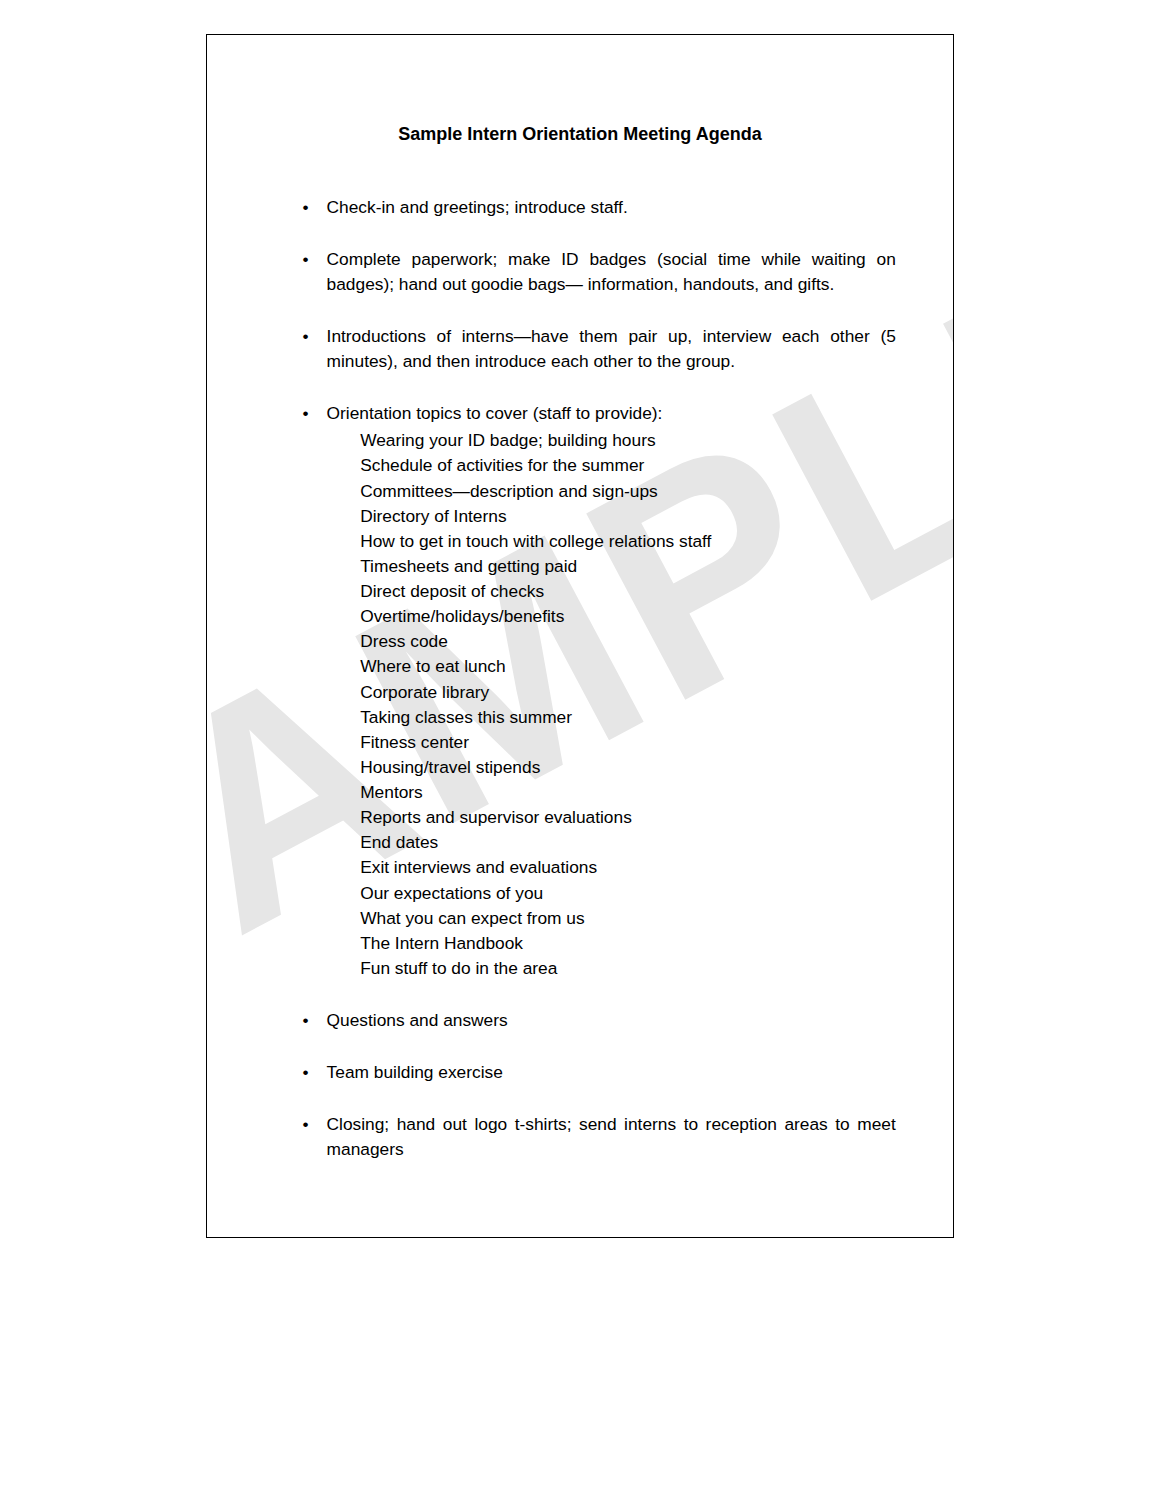SAMPLE
Sample Intern Orientation Meeting Agenda
Check-in and greetings; introduce staff.
Complete paperwork; make ID badges (social time while waiting on badges); hand out goodie bags— information, handouts, and gifts.
Introductions of interns—have them pair up, interview each other (5 minutes), and then introduce each other to the group.
Orientation topics to cover (staff to provide):
Wearing your ID badge; building hours
Schedule of activities for the summer
Committees—description and sign-ups
Directory of Interns
How to get in touch with college relations staff
Timesheets and getting paid
Direct deposit of checks
Overtime/holidays/benefits
Dress code
Where to eat lunch
Corporate library
Taking classes this summer
Fitness center
Housing/travel stipends
Mentors
Reports and supervisor evaluations
End dates
Exit interviews and evaluations
Our expectations of you
What you can expect from us
The Intern Handbook
Fun stuff to do in the area
Questions and answers
Team building exercise
Closing; hand out logo t-shirts; send interns to reception areas to meet managers